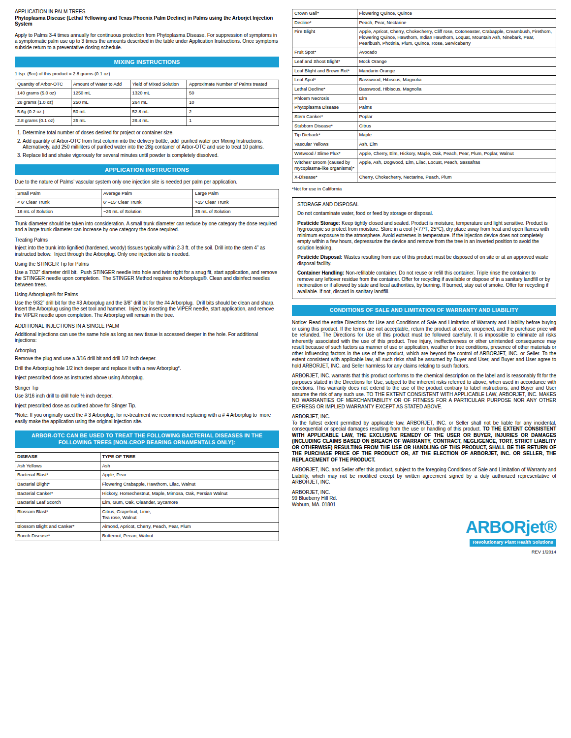APPLICATION IN PALM TREES
Phytoplasma Disease (Lethal Yellowing and Texas Phoenix Palm Decline) in Palms using the Arborjet Injection System
Apply to Palms 3-4 times annually for continuous protection from Phytoplasma Disease. For suppression of symptoms in a symptomatic palm use up to 3 times the amounts described in the table under Application Instructions. Once symptoms subside return to a preventative dosing schedule.
MIXING INSTRUCTIONS
1 tsp. (5cc) of this product = 2.8 grams (0.1 oz)
| Quantity of Arbor-OTC | Amount of Water to Add | Yield of Mixed Solution | Approximate Number of Palms treated |
| --- | --- | --- | --- |
| 140 grams (5.0 oz) | 1250 mL | 1320 mL | 50 |
| 28 grams (1.0 oz) | 250 mL | 264 mL | 10 |
| 5.6g (0.2 oz.) | 50 mL | 52.8 mL | 2 |
| 2.8 grams (0.1 oz) | 25 mL | 26.4 mL | 1 |
Determine total number of doses desired for project or container size.
Add quantity of Arbor-OTC from first column into the delivery bottle, add purified water per Mixing Instructions. Alternatively, add 250 milliliters of purified water into the 28g container of Arbor-OTC and use to treat 10 palms.
Replace lid and shake vigorously for several minutes until powder is completely dissolved.
APPLICATION INSTRUCTIONS
Due to the nature of Palms’ vascular system only one injection site is needed per palm per application.
| Small Palm | Average Palm | Large Palm |
| --- | --- | --- |
| < 6’ Clear Trunk | 6’ –15’ Clear Trunk | >15’ Clear Trunk |
| 16 mL of Solution | ~26 mL of Solution | 35 mL of Solution |
Trunk diameter should be taken into consideration. A small trunk diameter can reduce by one category the dose required and a large trunk diameter can increase by one category the dose required.
Treating Palms
Inject into the trunk into lignified (hardened, woody) tissues typically within 2-3 ft. of the soil. Drill into the stem 4” as instructed below. Inject through the Arborplug. Only one injection site is needed.
Using the STINGER Tip for Palms
Use a 7/32” diameter drill bit. Push STINGER needle into hole and twist right for a snug fit, start application, and remove the STINGER needle upon completion. The STINGER Method requires no Arborplugs®. Clean and disinfect needles between trees.
Using Arborplugs® for Palms
Use the 9/32” drill bit for the #3 Arborplug and the 3/8” drill bit for the #4 Arborplug. Drill bits should be clean and sharp. Insert the Arborplug using the set tool and hammer. Inject by inserting the VIPER needle, start application, and remove the VIPER needle upon completion. The Arborplug will remain in the tree.
ADDITIONAL INJECTIONS IN A SINGLE PALM
Additional injections can use the same hole as long as new tissue is accessed deeper in the hole. For additional injections:
Arborplug
Remove the plug and use a 3/16 drill bit and drill 1/2 inch deeper.
Drill the Arborplug hole 1/2 inch deeper and replace it with a new Arborplug*.
Inject prescribed dose as instructed above using Arborplug.
Stinger Tip
Use 3/16 inch drill to drill hole ½ inch deeper.
Inject prescribed dose as outlined above for Stinger Tip.
*Note: If you originally used the # 3 Arborplug, for re-treatment we recommend replacing with a # 4 Arborplug to more easily make the application using the original injection site.
ARBOR-OTC CAN BE USED TO TREAT THE FOLLOWING BACTERIAL DISEASES IN THE FOLLOWING TREES [NON-CROP BEARING ORNAMENTALS ONLY]:
| DISEASE | TYPE OF TREE |
| --- | --- |
| Ash Yellows | Ash |
| Bacterial Blast* | Apple, Pear |
| Bacterial Blight* | Flowering Crabapple, Hawthorn, Lilac, Walnut |
| Bacterial Canker* | Hickory, Horsechestnut, Maple, Mimosa, Oak, Persian Walnut |
| Bacterial Leaf Scorch | Elm, Gum, Oak, Oleander, Sycamore |
| Blossom Blast* | Citrus, Grapefruit, Lime, Tea rose, Walnut |
| Blossom Blight and Canker* | Almond, Apricot, Cherry, Peach, Pear, Plum |
| Bunch Disease* | Butternut, Pecan, Walnut |
| Crown Gall* | Flowering Quince, Quince |
| Decline* | Peach, Pear, Nectarine |
| Fire Blight | Apple, Apricot, Cherry, Chokecherry, Cliff rose, Cotoneaster, Crabapple, Creambush, Firethorn, Flowering Quince, Hawthorn, Indian Hawthorn, Loquat, Mountain Ash, Ninebark, Pear, Pearlbush, Photinia, Plum, Quince, Rose, Serviceberry |
| Fruit Spot* | Avocado |
| Leaf and Shoot Blight* | Mock Orange |
| Leaf Blight and Brown Rot* | Mandarin Orange |
| Leaf Spot* | Basswood, Hibiscus, Magnolia |
| Lethal Decline* | Basswood, Hibiscus, Magnolia |
| Phloem Necrosis | Elm |
| Phytoplasma Disease | Palms |
| Stem Canker* | Poplar |
| Stubborn Disease* | Citrus |
| Tip Dieback* | Maple |
| Vascular Yellows | Ash, Elm |
| Wetwood / Slime Flux* | Apple, Cherry, Elm, Hickory, Maple, Oak, Peach, Pear, Plum, Poplar, Walnut |
| Witches’ Broom (caused by mycoplasma-like organisms)* | Apple, Ash, Dogwood, Elm, Lilac, Locust, Peach, Sassafras |
| X-Disease* | Cherry, Chokecherry, Nectarine, Peach, Plum |
*Not for use in California
STORAGE AND DISPOSAL
Do not contaminate water, food or feed by storage or disposal.
Pesticide Storage: Keep tightly closed and sealed. Product is moisture, temperature and light sensitive. Product is hygroscopic so protect from moisture. Store in a cool (<77°F, 25°C), dry place away from heat and open flames with minimum exposure to the atmosphere. Avoid extremes in temperature. If the injection device does not completely empty within a few hours, depressurize the device and remove from the tree in an inverted position to avoid the solution leaking.
Pesticide Disposal: Wastes resulting from use of this product must be disposed of on site or at an approved waste disposal facility.
Container Handling: Non-refillable container. Do not reuse or refill this container. Triple rinse the container to remove any leftover residue from the container. Offer for recycling if available or dispose of in a sanitary landfill or by incineration or if allowed by state and local authorities, by burning. If burned, stay out of smoke. Offer for recycling if available. If not, discard in sanitary landfill.
CONDITIONS OF SALE AND LIMITATION OF WARRANTY AND LIABILITY
Notice: Read the entire Directions for Use and Conditions of Sale and Limitation of Warranty and Liability before buying or using this product. If the terms are not acceptable, return the product at once, unopened, and the purchase price will be refunded. The Directions for Use of this product must be followed carefully. It is impossible to eliminate all risks inherently associated with the use of this product. Tree injury, ineffectiveness or other unintended consequence may result because of such factors as manner of use or application, weather or tree conditions, presence of other materials or other influencing factors in the use of the product, which are beyond the control of ARBORJET, INC. or Seller. To the extent consistent with applicable law, all such risks shall be assumed by Buyer and User, and Buyer and User agree to hold ARBORJET, INC. and Seller harmless for any claims relating to such factors.
ARBORJET, INC. warrants that this product conforms to the chemical description on the label and is reasonably fit for the purposes stated in the Directions for Use, subject to the inherent risks referred to above, when used in accordance with directions. This warranty does not extend to the use of the product contrary to label instructions, and Buyer and User assume the risk of any such use. TO THE EXTENT CONSISTENT WITH APPLICABLE LAW, ARBORJET, INC. MAKES NO WARRANTIES OF MERCHANTABILITY OR OF FITNESS FOR A PARTICULAR PURPOSE NOR ANY OTHER EXPRESS OR IMPLIED WARRANTY EXCEPT AS STATED ABOVE.
ARBORJET, INC.
To the fullest extent permitted by applicable law, ARBORJET, INC. or Seller shall not be liable for any incidental, consequential or special damages resulting from the use or handling of this product. TO THE EXTENT CONSISTENT WITH APPLICABLE LAW, THE EXCLUSIVE REMEDY OF THE USER OR BUYER, INJURIES OR DAMAGES (INCLUDING CLAIMS BASED ON BREACH OF WARRANTY, CONTRACT, NEGLIGENCE, TORT, STRICT LIABLITY OR OTHERWISE) RESULTING FROM THE USE OR HANDLING OF THIS PRODUCT, SHALL BE THE RETURN OF THE PURCHASE PRICE OF THE PRODUCT OR, AT THE ELECTION OF ARBORJET, INC. OR SELLER, THE REPLACEMENT OF THE PRODUCT.
ARBORJET, INC. and Seller offer this product, subject to the foregoing Conditions of Sale and Limitation of Warranty and Liability, which may not be modified except by written agreement signed by a duly authorized representative of ARBORJET, INC.
ARBORJET, INC.
99 Blueberry Hill Rd.
Woburn, MA. 01801
ARBORjet®
Revolutionary Plant Health Solutions
REV 1/2014